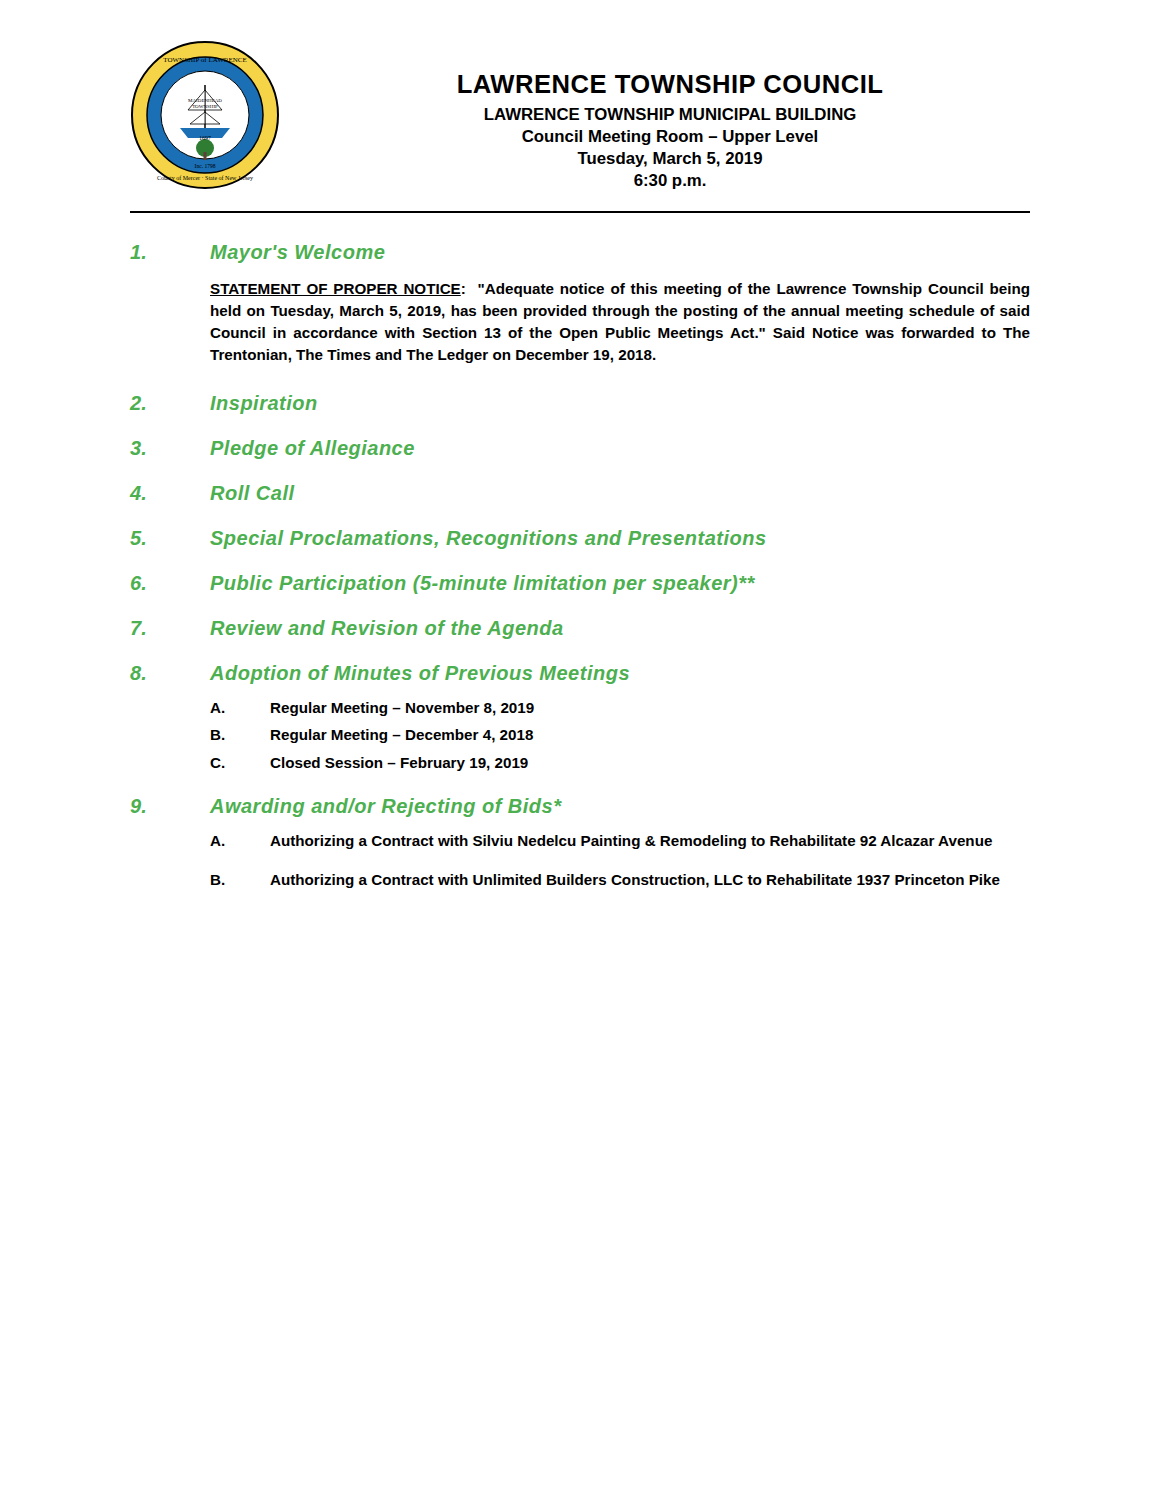TOWNSHIP of LAWRENCE County of Mercer · State of New Jersey Inc. 1798 MAIDENHEAD TOWNSHIP 1697
LAWRENCE TOWNSHIP COUNCIL
LAWRENCE TOWNSHIP MUNICIPAL BUILDING
Council Meeting Room – Upper Level
Tuesday, March 5, 2019
6:30 p.m.
Mayor's Welcome
STATEMENT OF PROPER NOTICE: "Adequate notice of this meeting of the Lawrence Township Council being held on Tuesday, March 5, 2019, has been provided through the posting of the annual meeting schedule of said Council in accordance with Section 13 of the Open Public Meetings Act." Said Notice was forwarded to The Trentonian, The Times and The Ledger on December 19, 2018.
Inspiration
Pledge of Allegiance
Roll Call
Special Proclamations, Recognitions and Presentations
Public Participation (5-minute limitation per speaker)**
Review and Revision of the Agenda
Adoption of Minutes of Previous Meetings
Regular Meeting – November 8, 2019
Regular Meeting – December 4, 2018
Closed Session – February 19, 2019
Awarding and/or Rejecting of Bids*
Authorizing a Contract with Silviu Nedelcu Painting & Remodeling to Rehabilitate 92 Alcazar Avenue
Authorizing a Contract with Unlimited Builders Construction, LLC to Rehabilitate 1937 Princeton Pike